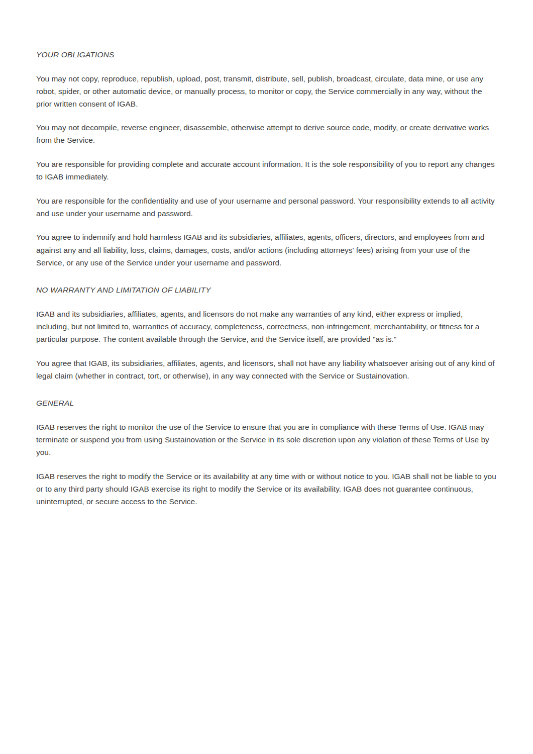YOUR OBLIGATIONS
You may not copy, reproduce, republish, upload, post, transmit, distribute, sell, publish, broadcast, circulate, data mine, or use any robot, spider, or other automatic device, or manually process, to monitor or copy, the Service commercially in any way, without the prior written consent of IGAB.
You may not decompile, reverse engineer, disassemble, otherwise attempt to derive source code, modify, or create derivative works from the Service.
You are responsible for providing complete and accurate account information. It is the sole responsibility of you to report any changes to IGAB immediately.
You are responsible for the confidentiality and use of your username and personal password. Your responsibility extends to all activity and use under your username and password.
You agree to indemnify and hold harmless IGAB and its subsidiaries, affiliates, agents, officers, directors, and employees from and against any and all liability, loss, claims, damages, costs, and/or actions (including attorneys' fees) arising from your use of the Service, or any use of the Service under your username and password.
NO WARRANTY AND LIMITATION OF LIABILITY
IGAB and its subsidiaries, affiliates, agents, and licensors do not make any warranties of any kind, either express or implied, including, but not limited to, warranties of accuracy, completeness, correctness, non-infringement, merchantability, or fitness for a particular purpose. The content available through the Service, and the Service itself, are provided "as is."
You agree that IGAB, its subsidiaries, affiliates, agents, and licensors, shall not have any liability whatsoever arising out of any kind of legal claim (whether in contract, tort, or otherwise), in any way connected with the Service or Sustainovation.
GENERAL
IGAB reserves the right to monitor the use of the Service to ensure that you are in compliance with these Terms of Use. IGAB may terminate or suspend you from using Sustainovation or the Service in its sole discretion upon any violation of these Terms of Use by you.
IGAB reserves the right to modify the Service or its availability at any time with or without notice to you. IGAB shall not be liable to you or to any third party should IGAB exercise its right to modify the Service or its availability. IGAB does not guarantee continuous, uninterrupted, or secure access to the Service.